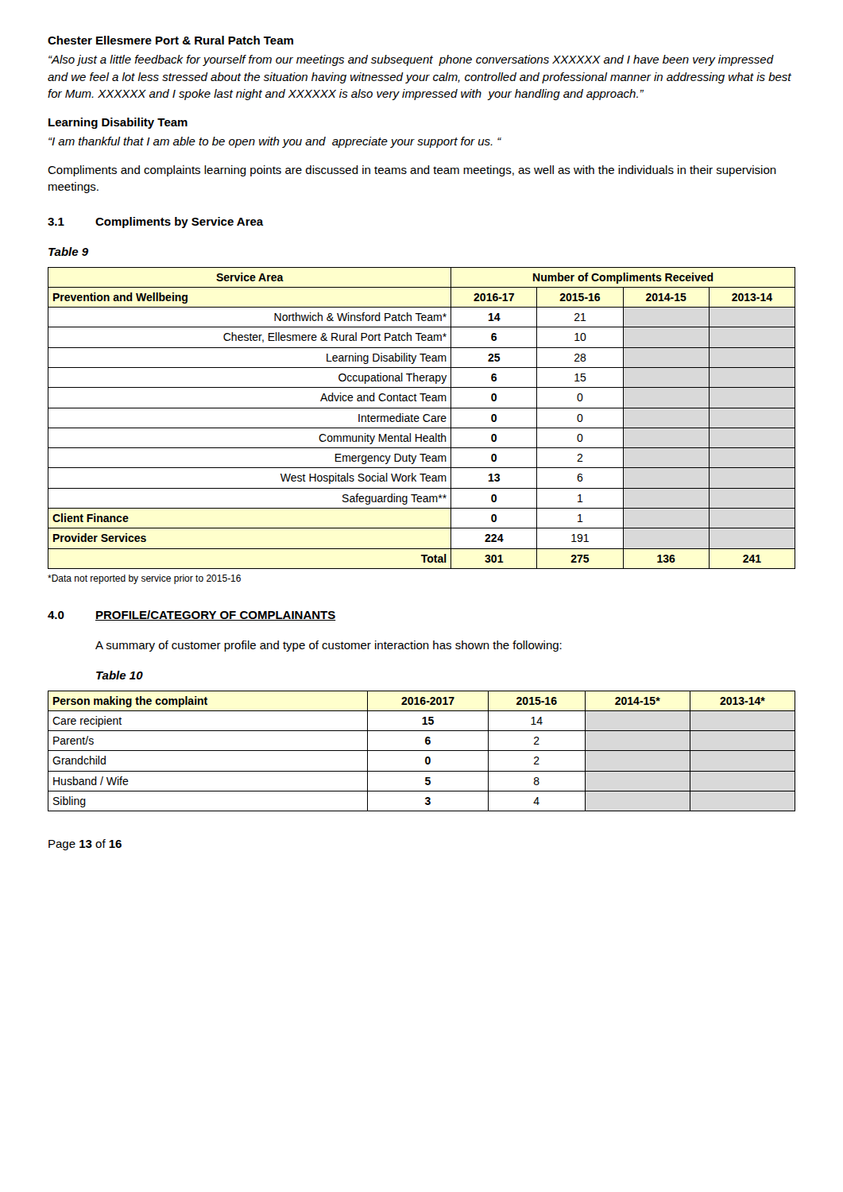Chester Ellesmere Port & Rural Patch Team
“Also just a little feedback for yourself from our meetings and subsequent phone conversations XXXXXX and I have been very impressed and we feel a lot less stressed about the situation having witnessed your calm, controlled and professional manner in addressing what is best for Mum. XXXXXX and I spoke last night and XXXXXX is also very impressed with your handling and approach.”
Learning Disability Team
“I am thankful that I am able to be open with you and appreciate your support for us. “
Compliments and complaints learning points are discussed in teams and team meetings, as well as with the individuals in their supervision meetings.
3.1 Compliments by Service Area
Table 9
| Service Area | Number of Compliments Received |
| --- | --- |
| Prevention and Wellbeing | 2016-17 | 2015-16 | 2014-15 | 2013-14 |
| Northwich & Winsford Patch Team* | 14 | 21 | | |
| Chester, Ellesmere & Rural Port Patch Team* | 6 | 10 | | |
| Learning Disability Team | 25 | 28 | | |
| Occupational Therapy | 6 | 15 | | |
| Advice and Contact Team | 0 | 0 | | |
| Intermediate Care | 0 | 0 | | |
| Community Mental Health | 0 | 0 | | |
| Emergency Duty Team | 0 | 2 | | |
| West Hospitals Social Work Team | 13 | 6 | | |
| Safeguarding Team** | 0 | 1 | | |
| Client Finance | 0 | 1 | | |
| Provider Services | 224 | 191 | | |
| Total | 301 | 275 | 136 | 241 |
*Data not reported by service prior to 2015-16
4.0 PROFILE/CATEGORY OF COMPLAINANTS
A summary of customer profile and type of customer interaction has shown the following:
Table 10
| Person making the complaint | 2016-2017 | 2015-16 | 2014-15* | 2013-14* |
| --- | --- | --- | --- | --- |
| Care recipient | 15 | 14 | | |
| Parent/s | 6 | 2 | | |
| Grandchild | 0 | 2 | | |
| Husband / Wife | 5 | 8 | | |
| Sibling | 3 | 4 | | |
Page 13 of 16